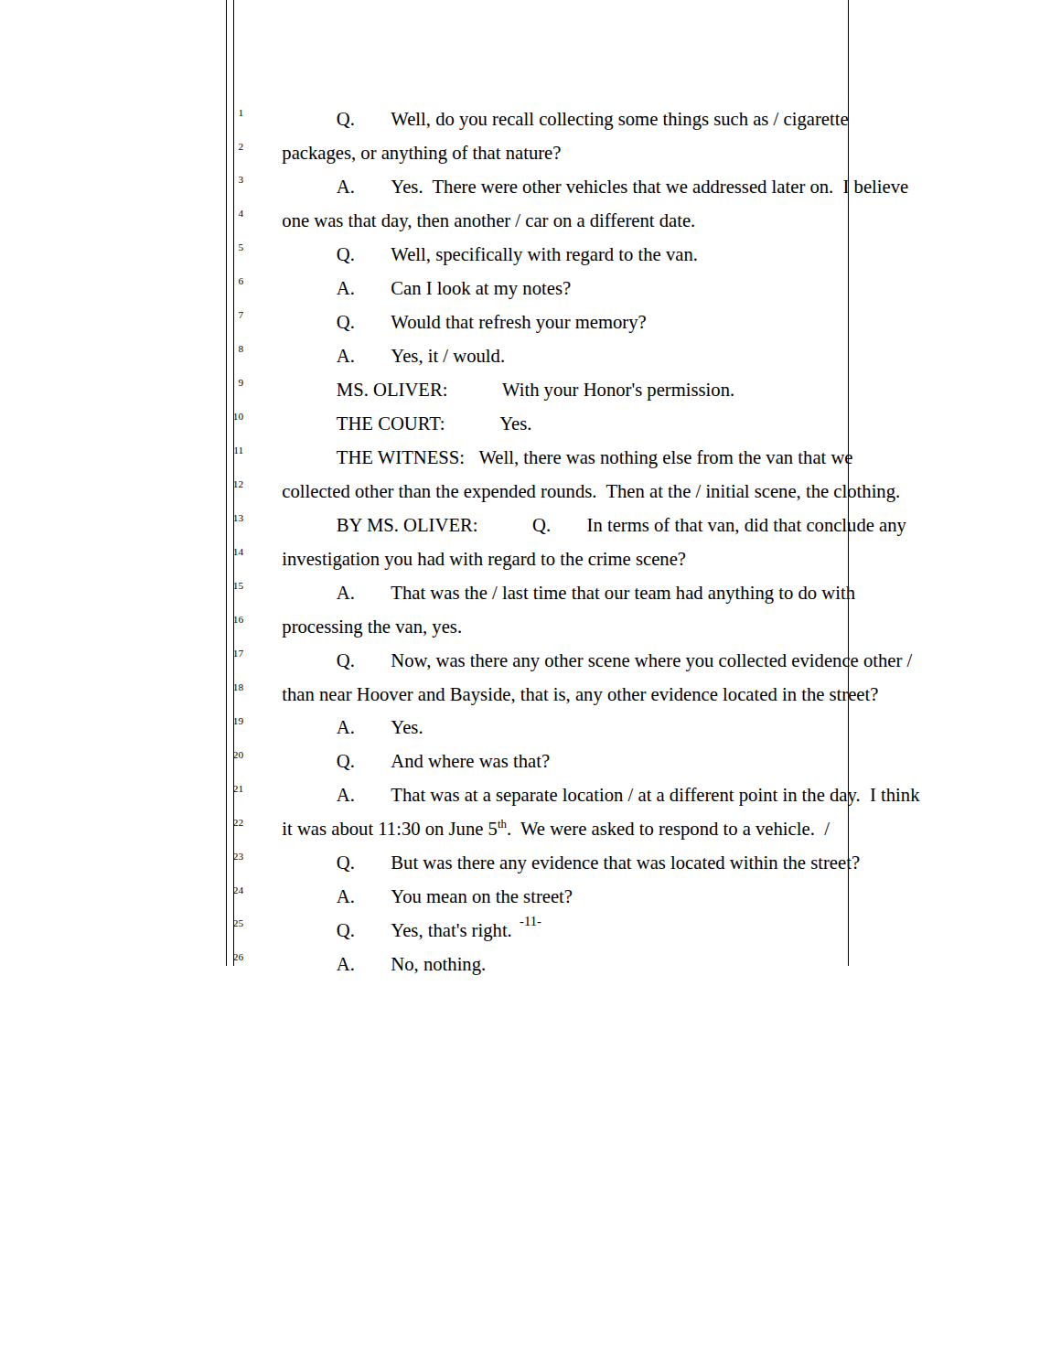Q. Well, do you recall collecting some things such as / cigarette
packages, or anything of that nature?
A. Yes. There were other vehicles that we addressed later on. I believe
one was that day, then another / car on a different date.
Q. Well, specifically with regard to the van.
A. Can I look at my notes?
Q. Would that refresh your memory?
A. Yes, it / would.
MS. OLIVER: With your Honor's permission.
THE COURT: Yes.
THE WITNESS: Well, there was nothing else from the van that we
collected other than the expended rounds. Then at the / initial scene, the clothing.
BY MS. OLIVER: Q. In terms of that van, did that conclude any
investigation you had with regard to the crime scene?
A. That was the / last time that our team had anything to do with
processing the van, yes.
Q. Now, was there any other scene where you collected evidence other /
than near Hoover and Bayside, that is, any other evidence located in the street?
A. Yes.
Q. And where was that?
A. That was at a separate location / at a different point in the day. I think
it was about 11:30 on June 5th. We were asked to respond to a vehicle. /
Q. But was there any evidence that was located within the street?
A. You mean on the street?
Q. Yes, that's right.
A. No, nothing.
-11-